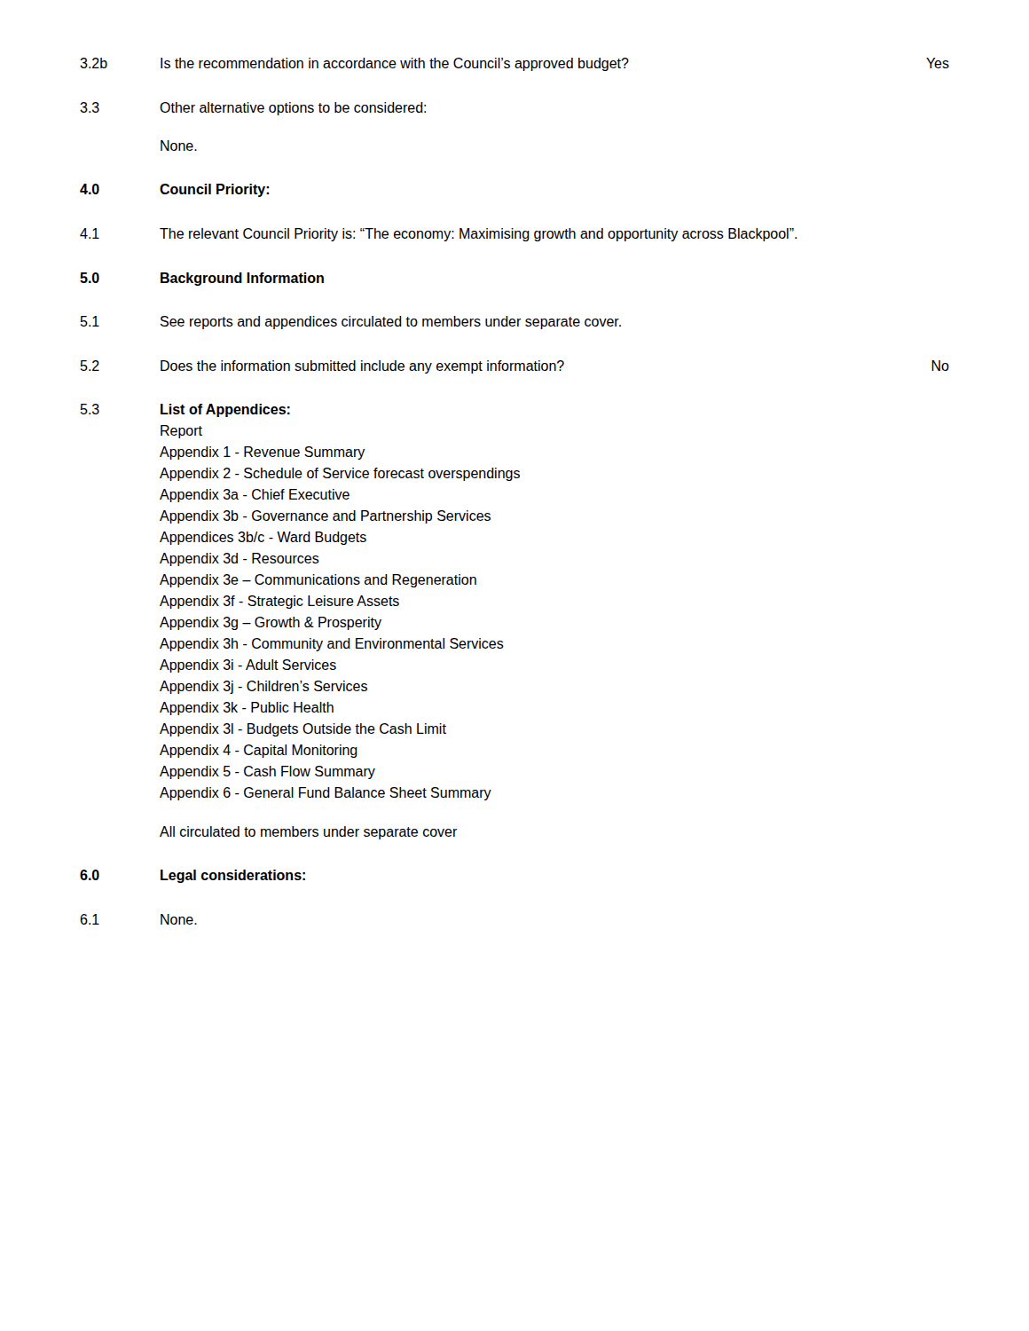3.2b
Is the recommendation in accordance with the Council’s approved budget? Yes
3.3
Other alternative options to be considered:
None.
4.0
Council Priority:
4.1
The relevant Council Priority is: “The economy: Maximising growth and opportunity across Blackpool”.
5.0
Background Information
5.1
See reports and appendices circulated to members under separate cover.
5.2
Does the information submitted include any exempt information? No
5.3
List of Appendices:
Report
Appendix 1 - Revenue Summary
Appendix 2 - Schedule of Service forecast overspendings
Appendix 3a - Chief Executive
Appendix 3b - Governance and Partnership Services
Appendices 3b/c - Ward Budgets
Appendix 3d - Resources
Appendix 3e – Communications and Regeneration
Appendix 3f - Strategic Leisure Assets
Appendix 3g – Growth & Prosperity
Appendix 3h - Community and Environmental Services
Appendix 3i - Adult Services
Appendix 3j - Children’s Services
Appendix 3k - Public Health
Appendix 3l - Budgets Outside the Cash Limit
Appendix 4 - Capital Monitoring
Appendix 5 - Cash Flow Summary
Appendix 6 - General Fund Balance Sheet Summary
All circulated to members under separate cover
6.0
Legal considerations:
6.1
None.